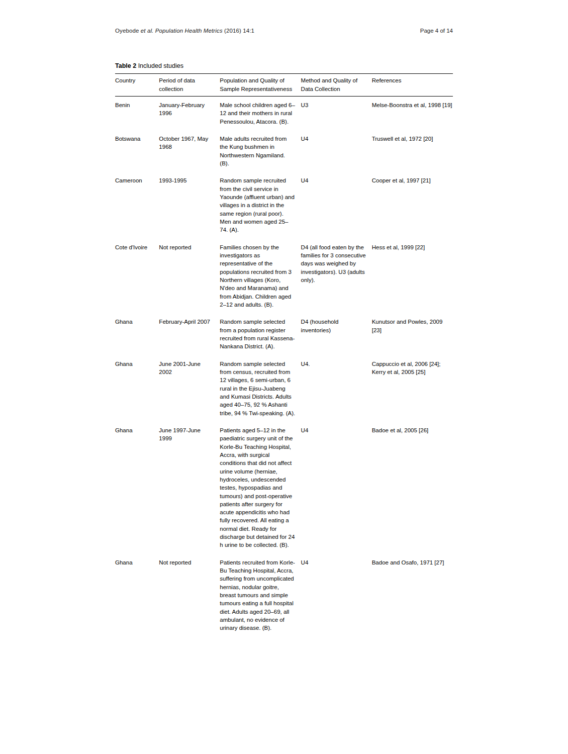Oyebode et al. Population Health Metrics (2016) 14:1
Page 4 of 14
Table 2 Included studies
| Country | Period of data collection | Population and Quality of Sample Representativeness | Method and Quality of Data Collection | References |
| --- | --- | --- | --- | --- |
| Benin | January-February 1996 | Male school children aged 6–12 and their mothers in rural Penessoulou, Atacora. (B). | U3 | Melse-Boonstra et al, 1998 [19] |
| Botswana | October 1967, May 1968 | Male adults recruited from the Kung bushmen in Northwestern Ngamiland. (B). | U4 | Truswell et al, 1972 [20] |
| Cameroon | 1993-1995 | Random sample recruited from the civil service in Yaounde (affluent urban) and villages in a district in the same region (rural poor). Men and women aged 25–74. (A). | U4 | Cooper et al, 1997 [21] |
| Cote d'Ivoire | Not reported | Families chosen by the investigators as representative of the populations recruited from 3 Northern villages (Koro, N'deo and Maranama) and from Abidjan. Children aged 2–12 and adults. (B). | D4 (all food eaten by the families for 3 consecutive days was weighed by investigators). U3 (adults only). | Hess et al, 1999 [22] |
| Ghana | February-April 2007 | Random sample selected from a population register recruited from rural Kassena-Nankana District. (A). | D4 (household inventories) | Kunutsor and Powles, 2009 [23] |
| Ghana | June 2001-June 2002 | Random sample selected from census, recruited from 12 villages, 6 semi-urban, 6 rural in the Ejisu-Juabeng and Kumasi Districts. Adults aged 40–75, 92 % Ashanti tribe, 94 % Twi-speaking. (A). | U4. | Cappuccio et al, 2006 [24]; Kerry et al, 2005 [25] |
| Ghana | June 1997-June 1999 | Patients aged 5–12 in the paediatric surgery unit of the Korle-Bu Teaching Hospital, Accra, with surgical conditions that did not affect urine volume (herniae, hydroceles, undescended testes, hypospadias and tumours) and post-operative patients after surgery for acute appendicitis who had fully recovered. All eating a normal diet. Ready for discharge but detained for 24 h urine to be collected. (B). | U4 | Badoe et al, 2005 [26] |
| Ghana | Not reported | Patients recruited from Korle-Bu Teaching Hospital, Accra, suffering from uncomplicated hernias, nodular goitre, breast tumours and simple tumours eating a full hospital diet. Adults aged 20–69, all ambulant, no evidence of urinary disease. (B). | U4 | Badoe and Osafo, 1971 [27] |